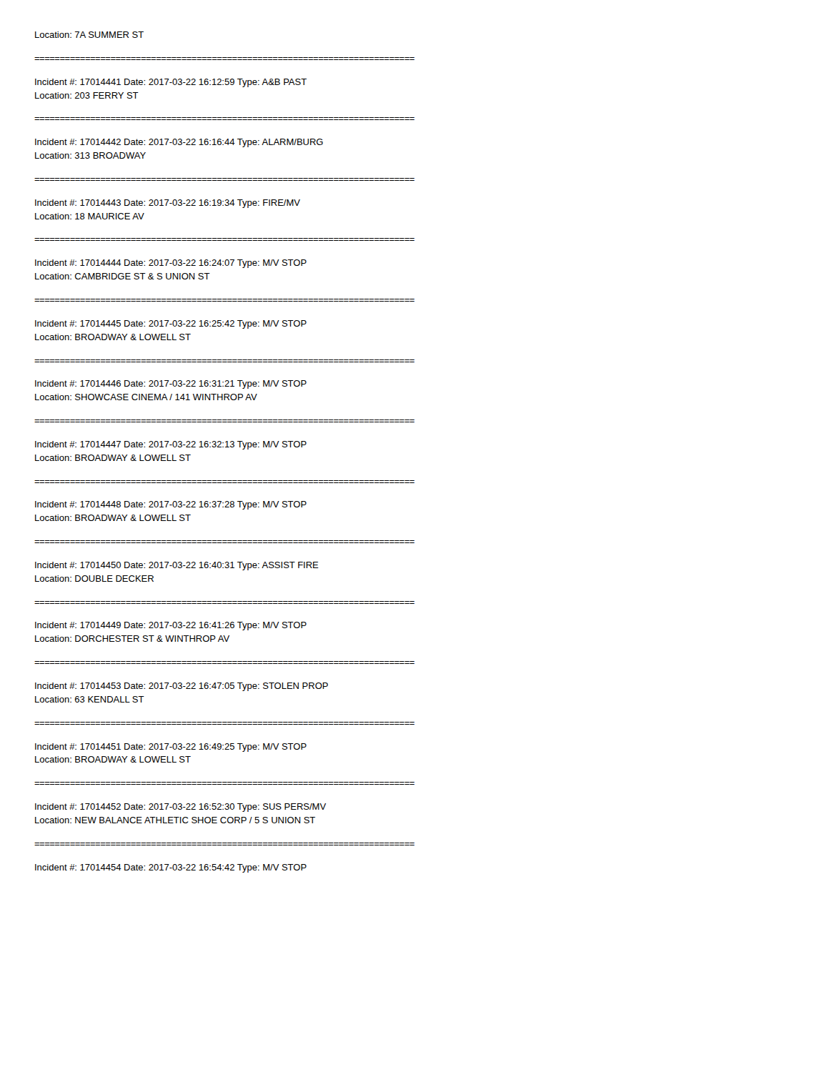Location: 7A SUMMER ST
===========================================================================
Incident #: 17014441 Date: 2017-03-22 16:12:59 Type: A&B PAST
Location: 203 FERRY ST
===========================================================================
Incident #: 17014442 Date: 2017-03-22 16:16:44 Type: ALARM/BURG
Location: 313 BROADWAY
===========================================================================
Incident #: 17014443 Date: 2017-03-22 16:19:34 Type: FIRE/MV
Location: 18 MAURICE AV
===========================================================================
Incident #: 17014444 Date: 2017-03-22 16:24:07 Type: M/V STOP
Location: CAMBRIDGE ST & S UNION ST
===========================================================================
Incident #: 17014445 Date: 2017-03-22 16:25:42 Type: M/V STOP
Location: BROADWAY & LOWELL ST
===========================================================================
Incident #: 17014446 Date: 2017-03-22 16:31:21 Type: M/V STOP
Location: SHOWCASE CINEMA / 141 WINTHROP AV
===========================================================================
Incident #: 17014447 Date: 2017-03-22 16:32:13 Type: M/V STOP
Location: BROADWAY & LOWELL ST
===========================================================================
Incident #: 17014448 Date: 2017-03-22 16:37:28 Type: M/V STOP
Location: BROADWAY & LOWELL ST
===========================================================================
Incident #: 17014450 Date: 2017-03-22 16:40:31 Type: ASSIST FIRE
Location: DOUBLE DECKER
===========================================================================
Incident #: 17014449 Date: 2017-03-22 16:41:26 Type: M/V STOP
Location: DORCHESTER ST & WINTHROP AV
===========================================================================
Incident #: 17014453 Date: 2017-03-22 16:47:05 Type: STOLEN PROP
Location: 63 KENDALL ST
===========================================================================
Incident #: 17014451 Date: 2017-03-22 16:49:25 Type: M/V STOP
Location: BROADWAY & LOWELL ST
===========================================================================
Incident #: 17014452 Date: 2017-03-22 16:52:30 Type: SUS PERS/MV
Location: NEW BALANCE ATHLETIC SHOE CORP / 5 S UNION ST
===========================================================================
Incident #: 17014454 Date: 2017-03-22 16:54:42 Type: M/V STOP